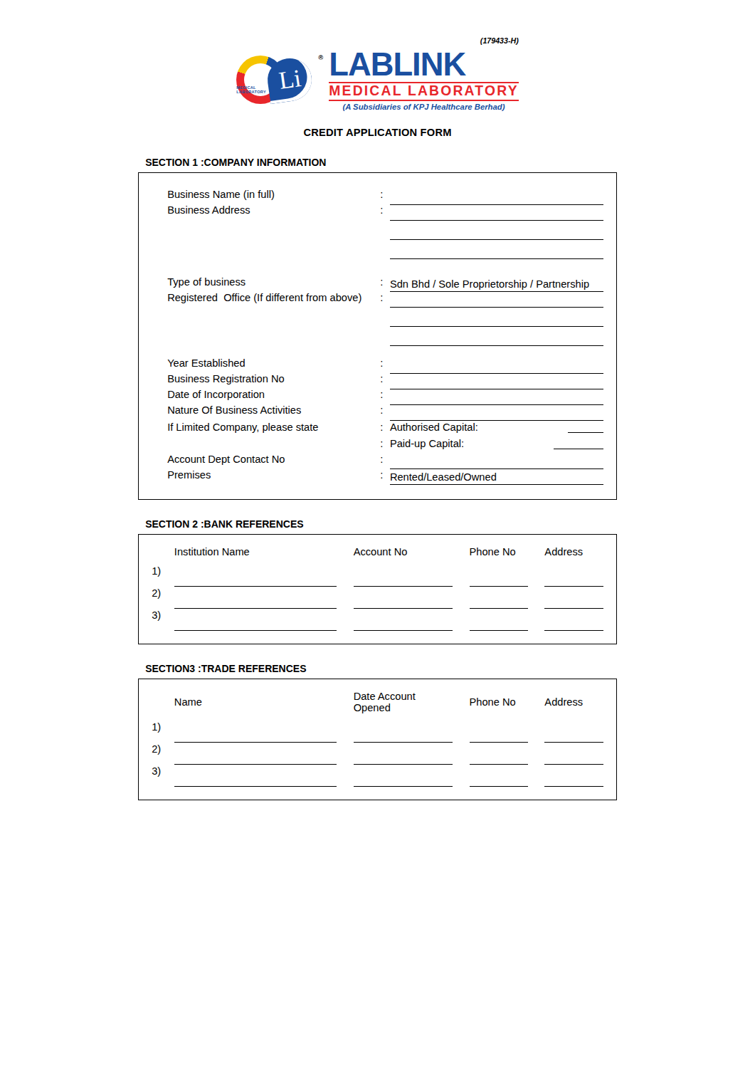MEDICAL LABORATORY
®
LABLINK(179433-H)
MEDICAL LABORATORY
(A Subsidiaries of KPJ Healthcare Berhad)
CREDIT APPLICATION FORM
SECTION 1 :COMPANY INFORMATION
| Business Name (in full) | : | |
| Business Address | : | |
| Type of business | : | Sdn Bhd / Sole Proprietorship / Partnership |
| Registered Office (If different from above) | : | |
| Year Established | : | |
| Business Registration No | : | |
| Date of Incorporation | : | |
| Nature Of Business Activities | : | |
| If Limited Company, please state | : | Authorised Capital: |
| | : | Paid-up Capital: |
| Account Dept Contact No | : | |
| Premises | : | Rented/Leased/Owned |
SECTION 2 :BANK REFERENCES
| | Institution Name | | Account No | | Phone No | | Address |
| --- | --- | --- | --- | --- | --- | --- | --- |
| 1) | | | | | | | |
| 2) | | | | | | | |
| 3) | | | | | | | |
SECTION3 :TRADE REFERENCES
| | Name | | Date Account Opened | | Phone No | | Address |
| --- | --- | --- | --- | --- | --- | --- | --- |
| 1) | | | | | | | |
| 2) | | | | | | | |
| 3) | | | | | | | |